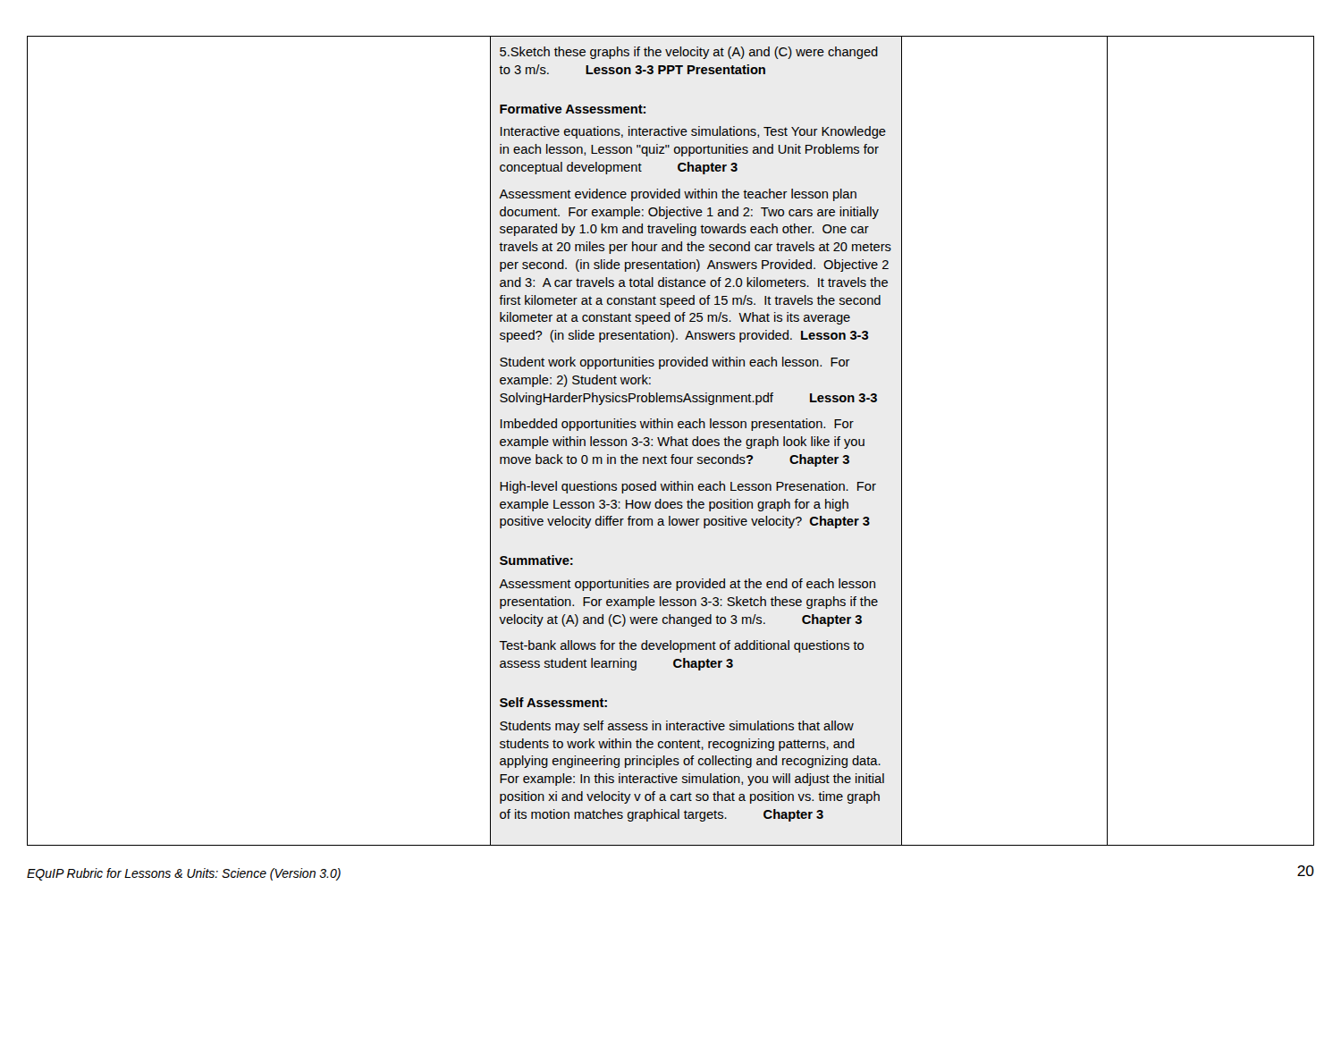| | 5.Sketch these graphs if the velocity at (A) and (C) were changed to 3 m/s. Lesson 3-3 PPT Presentation Formative Assessment: Interactive equations, interactive simulations, Test Your Knowledge in each lesson, Lesson "quiz" opportunities and Unit Problems for conceptual development Chapter 3 Assessment evidence provided within the teacher lesson plan document. For example: Objective 1 and 2: Two cars are initially separated by 1.0 km and traveling towards each other. One car travels at 20 miles per hour and the second car travels at 20 meters per second. (in slide presentation) Answers Provided. Objective 2 and 3: A car travels a total distance of 2.0 kilometers. It travels the first kilometer at a constant speed of 15 m/s. It travels the second kilometer at a constant speed of 25 m/s. What is its average speed? (in slide presentation). Answers provided. Lesson 3-3 Student work opportunities provided within each lesson. For example: 2) Student work: SolvingHarderPhysicsProblemsAssignment.pdf Lesson 3-3 Imbedded opportunities within each lesson presentation. For example within lesson 3-3: What does the graph look like if you move back to 0 m in the next four seconds ? Chapter 3 High-level questions posed within each Lesson Presenation. For example Lesson 3-3: How does the position graph for a high positive velocity differ from a lower positive velocity? Chapter 3 Summative: Assessment opportunities are provided at the end of each lesson presentation. For example lesson 3-3: Sketch these graphs if the velocity at (A) and (C) were changed to 3 m/s. Chapter 3 Test-bank allows for the development of additional questions to assess student learning Chapter 3 Self Assessment: Students may self assess in interactive simulations that allow students to work within the content, recognizing patterns, and applying engineering principles of collecting and recognizing data. For example: In this interactive simulation, you will adjust the initial position xi and velocity v of a cart so that a position vs. time graph of its motion matches graphical targets. Chapter 3 | | |
EQuIP Rubric for Lessons & Units: Science (Version 3.0)
20